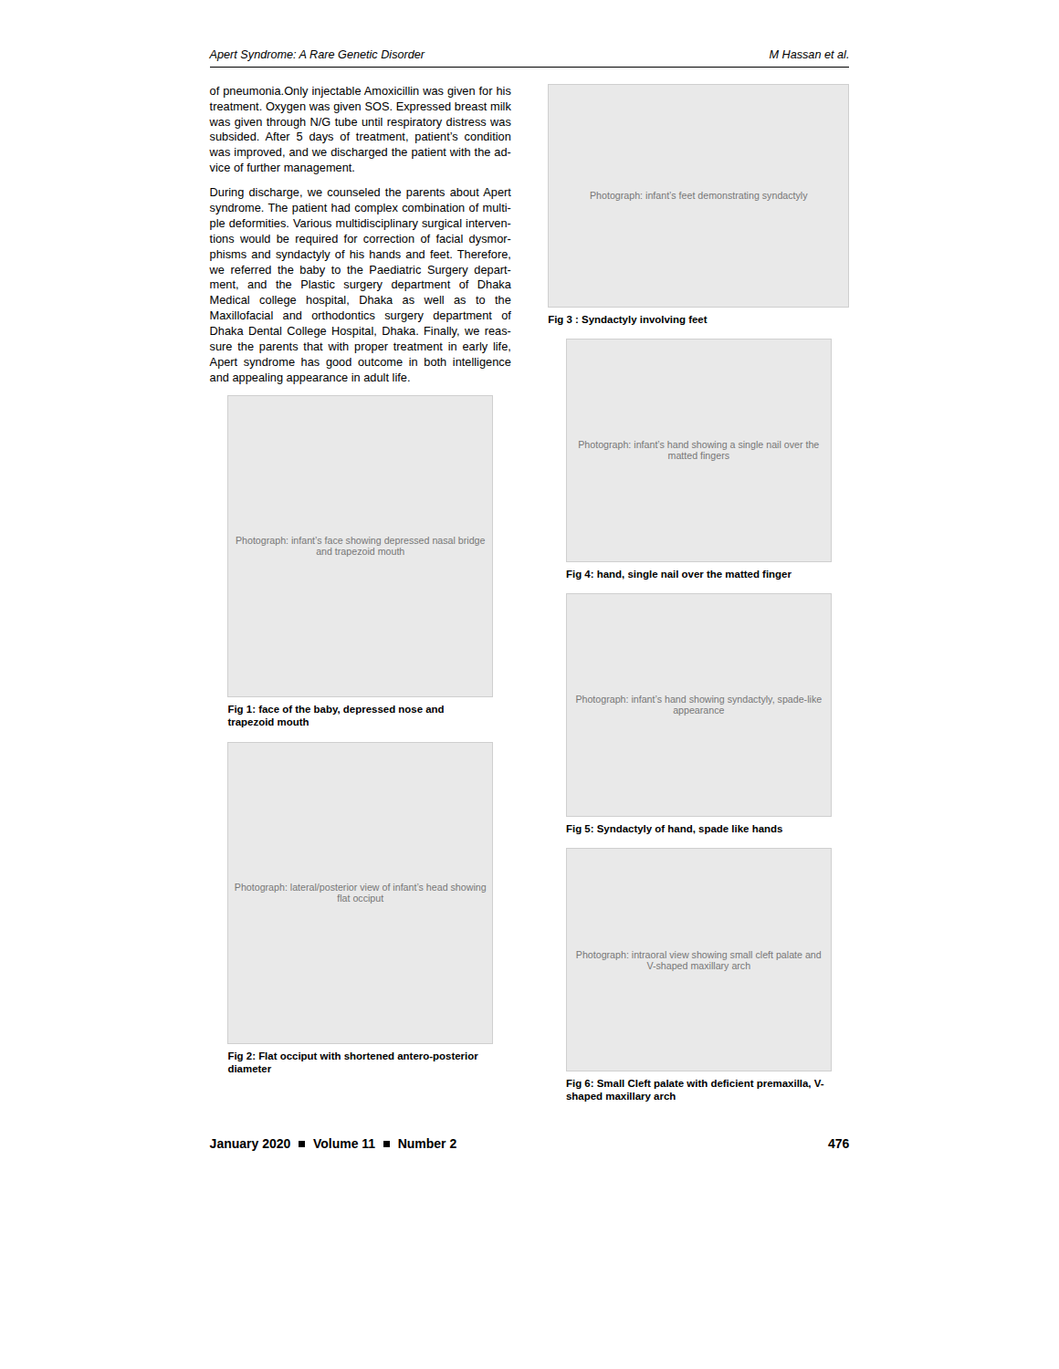Apert Syndrome: A Rare Genetic Disorder
M Hassan et al.
of pneumonia.Only injectable Amoxicillin was given for his treatment. Oxygen was given SOS. Expressed breast milk was given through N/G tube until respiratory distress was subsided. After 5 days of treatment, patient’s condition was improved, and we discharged the patient with the advice of further management.
During discharge, we counseled the parents about Apert syndrome. The patient had complex combination of multiple deformities. Various multidisciplinary surgical interventions would be required for correction of facial dysmorphisms and syndactyly of his hands and feet. Therefore, we referred the baby to the Paediatric Surgery department, and the Plastic surgery department of Dhaka Medical college hospital, Dhaka as well as to the Maxillofacial and orthodontics surgery department of Dhaka Dental College Hospital, Dhaka. Finally, we reassure the parents that with proper treatment in early life, Apert syndrome has good outcome in both intelligence and appealing appearance in adult life.
Photograph: infant’s face showing depressed nasal bridge and trapezoid mouth
Fig 1: face of the baby, depressed nose and trapezoid mouth
Photograph: lateral/posterior view of infant’s head showing flat occiput
Fig 2: Flat occiput with shortened antero-posterior diameter
Photograph: infant’s feet demonstrating syndactyly
Fig 3 : Syndactyly involving feet
Photograph: infant’s hand showing a single nail over the matted fingers
Fig 4: hand, single nail over the matted finger
Photograph: infant’s hand showing syndactyly, spade-like appearance
Fig 5: Syndactyly of hand, spade like hands
Photograph: intraoral view showing small cleft palate and V-shaped maxillary arch
Fig 6: Small Cleft palate with deficient premaxilla, V-shaped maxillary arch
January 2020 Volume 11 Number 2
476